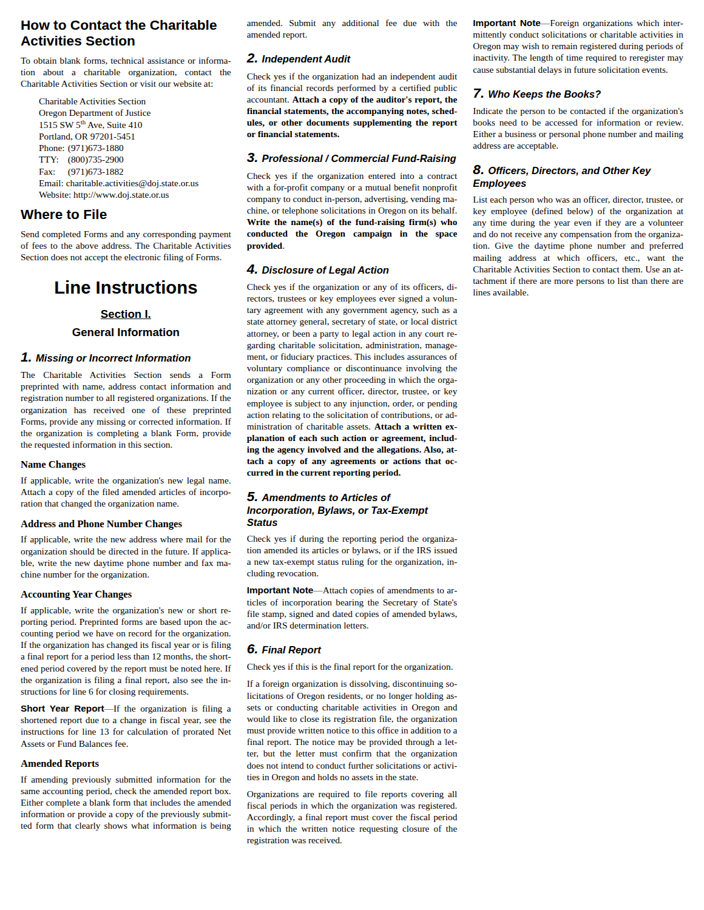How to Contact the Charitable Activities Section
To obtain blank forms, technical assistance or information about a charitable organization, contact the Charitable Activities Section or visit our website at:
Charitable Activities Section
Oregon Department of Justice
1515 SW 5th Ave, Suite 410
Portland, OR 97201-5451
Phone: (971)673-1880
TTY: (800)735-2900
Fax: (971)673-1882
Email: charitable.activities@doj.state.or.us
Website: http://www.doj.state.or.us
Where to File
Send completed Forms and any corresponding payment of fees to the above address. The Charitable Activities Section does not accept the electronic filing of Forms.
Line Instructions
Section I.
General Information
1. Missing or Incorrect Information
The Charitable Activities Section sends a Form preprinted with name, address contact information and registration number to all registered organizations. If the organization has received one of these preprinted Forms, provide any missing or corrected information. If the organization is completing a blank Form, provide the requested information in this section.
Name Changes
If applicable, write the organization's new legal name. Attach a copy of the filed amended articles of incorporation that changed the organization name.
Address and Phone Number Changes
If applicable, write the new address where mail for the organization should be directed in the future. If applicable, write the new daytime phone number and fax machine number for the organization.
Accounting Year Changes
If applicable, write the organization's new or short reporting period. Preprinted forms are based upon the accounting period we have on record for the organization. If the organization has changed its fiscal year or is filing a final report for a period less than 12 months, the shortened period covered by the report must be noted here. If the organization is filing a final report, also see the instructions for line 6 for closing requirements.
Short Year Report—If the organization is filing a shortened report due to a change in fiscal year, see the instructions for line 13 for calculation of prorated Net Assets or Fund Balances fee.
Amended Reports
If amending previously submitted information for the same accounting period, check the amended report box. Either complete a blank form that includes the amended information or provide a copy of the previously submitted form that clearly shows what information is being amended. Submit any additional fee due with the amended report.
2. Independent Audit
Check yes if the organization had an independent audit of its financial records performed by a certified public accountant. Attach a copy of the auditor's report, the financial statements, the accompanying notes, schedules, or other documents supplementing the report or financial statements.
3. Professional / Commercial Fund-Raising
Check yes if the organization entered into a contract with a for-profit company or a mutual benefit nonprofit company to conduct in-person, advertising, vending machine, or telephone solicitations in Oregon on its behalf. Write the name(s) of the fund-raising firm(s) who conducted the Oregon campaign in the space provided.
4. Disclosure of Legal Action
Check yes if the organization or any of its officers, directors, trustees or key employees ever signed a voluntary agreement with any government agency, such as a state attorney general, secretary of state, or local district attorney, or been a party to legal action in any court regarding charitable solicitation, administration, management, or fiduciary practices. This includes assurances of voluntary compliance or discontinuance involving the organization or any other proceeding in which the organization or any current officer, director, trustee, or key employee is subject to any injunction, order, or pending action relating to the solicitation of contributions, or administration of charitable assets. Attach a written explanation of each such action or agreement, including the agency involved and the allegations. Also, attach a copy of any agreements or actions that occurred in the current reporting period.
5. Amendments to Articles of Incorporation, Bylaws, or Tax-Exempt Status
Check yes if during the reporting period the organization amended its articles or bylaws, or if the IRS issued a new tax-exempt status ruling for the organization, including revocation.
Important Note—Attach copies of amendments to articles of incorporation bearing the Secretary of State's file stamp, signed and dated copies of amended bylaws, and/or IRS determination letters.
6. Final Report
Check yes if this is the final report for the organization.
If a foreign organization is dissolving, discontinuing solicitations of Oregon residents, or no longer holding assets or conducting charitable activities in Oregon and would like to close its registration file, the organization must provide written notice to this office in addition to a final report. The notice may be provided through a letter, but the letter must confirm that the organization does not intend to conduct further solicitations or activities in Oregon and holds no assets in the state.
Organizations are required to file reports covering all fiscal periods in which the organization was registered. Accordingly, a final report must cover the fiscal period in which the written notice requesting closure of the registration was received.
Important Note—Foreign organizations which intermittently conduct solicitations or charitable activities in Oregon may wish to remain registered during periods of inactivity. The length of time required to reregister may cause substantial delays in future solicitation events.
7. Who Keeps the Books?
Indicate the person to be contacted if the organization's books need to be accessed for information or review. Either a business or personal phone number and mailing address are acceptable.
8. Officers, Directors, and Other Key Employees
List each person who was an officer, director, trustee, or key employee (defined below) of the organization at any time during the year even if they are a volunteer and do not receive any compensation from the organization. Give the daytime phone number and preferred mailing address at which officers, etc., want the Charitable Activities Section to contact them. Use an attachment if there are more persons to list than there are lines available.